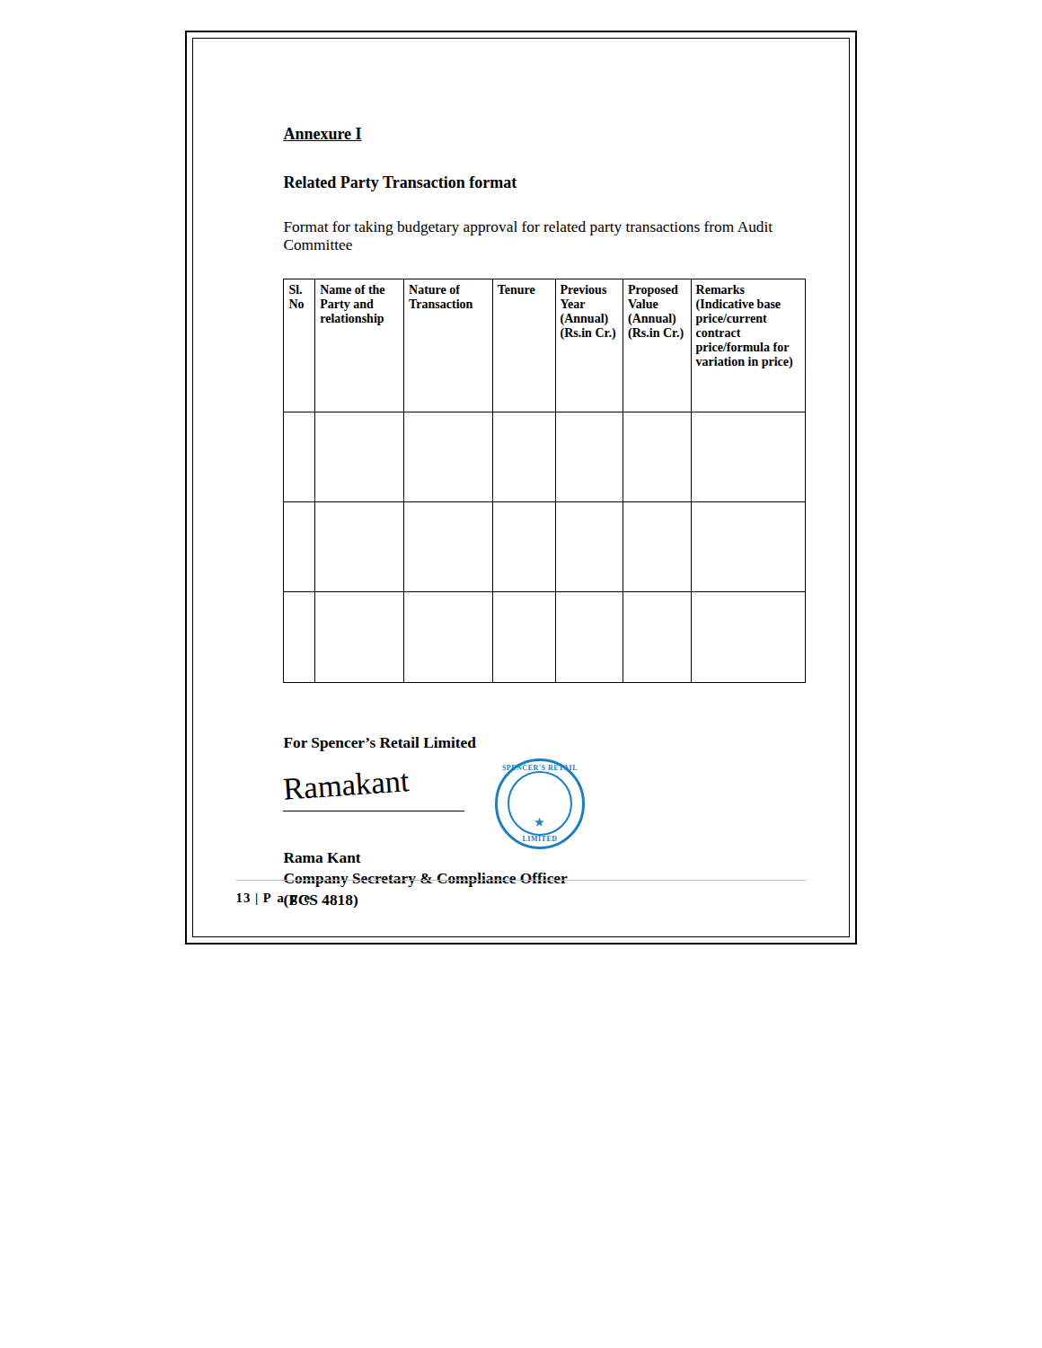Annexure I
Related Party Transaction format
Format for taking budgetary approval for related party transactions from Audit Committee
| Sl. No | Name of the Party and relationship | Nature of Transaction | Tenure | Previous Year (Annual) (Rs.in Cr.) | Proposed Value (Annual) (Rs.in Cr.) | Remarks (Indicative base price/current contract price/formula for variation in price) |
| --- | --- | --- | --- | --- | --- | --- |
For Spencer’s Retail Limited
Ramakant SPENCER'S RETAIL LIMITED ★
Rama Kant
Company Secretary & Compliance Officer
(FCS 4818)
13 | P a g e